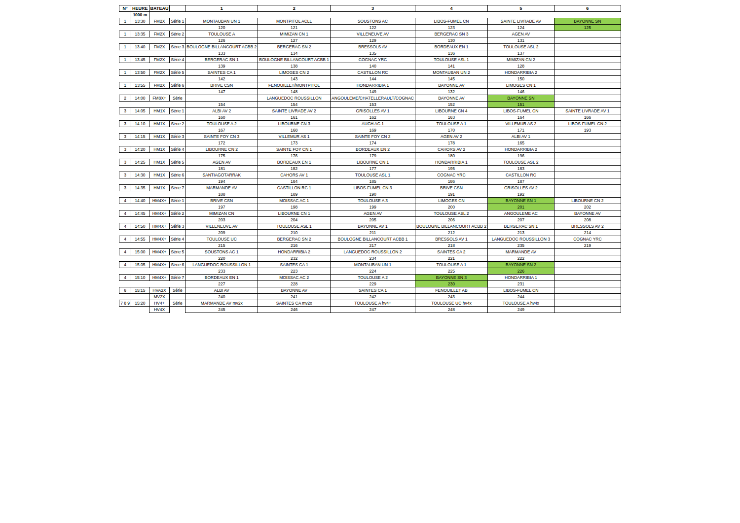| N° | HEURE | BATEAU | | 1 | 2 | 3 | 4 | 5 | 6 |
| --- | --- | --- | --- | --- | --- | --- | --- | --- | --- |
| | 1000 m | | | | | | | | |
| 1 | 13:30 | FM2X | Série 1 | MONTAUBAN UN 1 | MONTPITOL ACLL | SOUSTONS AC | LIBOS-FUMEL CN | SAINTE LIVRADE AV | BAYONNE SN |
| | | | | 120 | 121 | 122 | 123 | 124 | 125 |
| 1 | 13:35 | FM2X | Série 2 | TOULOUSE A | MIMIZAN CN 1 | VILLENEUVE AV | BERGERAC SN 3 | AGEN AV | |
| | | | | 126 | 127 | 129 | 130 | 131 | |
| 1 | 13:40 | FM2X | Série 3 | BOULOGNE BILLANCOURT ACBB 2 | BERGERAC SN 2 | BRESSOLS AV | BORDEAUX EN 1 | TOULOUSE ASL 2 | |
| | | | | 133 | 134 | 135 | 136 | 137 | |
| 1 | 13:45 | FM2X | Série 4 | BERGERAC SN 1 | BOULOGNE BILLANCOURT ACBB 1 | COGNAC YRC | TOULOUSE ASL 1 | MIMIZAN CN 2 | |
| | | | | 139 | 138 | 140 | 141 | 128 | |
| 1 | 13:50 | FM2X | Série 5 | SAINTES CA 1 | LIMOGES CN 2 | CASTILLON RC | MONTAUBAN UN 2 | HONDARRIBIA 2 | |
| | | | | 142 | 143 | 144 | 145 | 150 | |
| 1 | 13:55 | FM2X | Série 6 | BRIVE CSN | FENOUILLET/MONTPITOL | HONDARRIBIA 1 | BAYONNE AV | LIMOGES CN 1 | |
| | | | | 147 | 148 | 149 | 132 | 146 | |
| 2 | 14:00 | FM8X+ | Série | | LANGUEDOC ROUSSILLON | ANGOULEME/CHATELLERAULT/COGNAC | BAYONNE AV | BAYONNE SN | |
| | | | | 154 | 154 | 153 | 152 | 151 | |
| 3 | 14:05 | HM1X | Série 1 | ALBI AV 2 | SAINTE LIVRADE AV 2 | GRISOLLES AV 1 | LIBOURNE CN 4 | LIBOS-FUMEL CN | SAINTE LIVRADE AV 1 |
| | | | | 160 | 161 | 162 | 163 | 164 | 166 |
| 3 | 14:10 | HM1X | Série 2 | TOULOUSE A 2 | LIBOURNE CN 3 | AUCH AC 1 | TOULOUSE A 1 | VILLEMUR AS 2 | LIBOS-FUMEL CN 2 |
| | | | | 167 | 168 | 169 | 170 | 171 | 193 |
| 3 | 14:15 | HM1X | Série 3 | SAINTE FOY CN 3 | VILLEMUR AS 1 | SAINTE FOY CN 2 | AGEN AV 2 | ALBI AV 1 | |
| | | | | 172 | 173 | 174 | 178 | 165 | |
| 3 | 14:20 | HM1X | Série 4 | LIBOURNE CN 2 | SAINTE FOY CN 1 | BORDEAUX EN 2 | CAHORS AV 2 | HONDARRIBIA 2 | |
| | | | | 175 | 176 | 179 | 180 | 196 | |
| 3 | 14:25 | HM1X | Série 5 | AGEN AV | BORDEAUX EN 1 | LIBOURNE CN 1 | HONDARRIBIA 1 | TOULOUSE ASL 2 | |
| | | | | 181 | 182 | 177 | 195 | 183 | |
| 3 | 14:30 | HM1X | Série 6 | SANTIAGOTARRAK | CAHORS AV 1 | TOULOUSE ASL 1 | COGNAC YRC | CASTILLON RC | |
| | | | | 194 | 184 | 185 | 186 | 187 | |
| 3 | 14:35 | HM1X | Série 7 | MARMANDE AV | CASTILLON RC 1 | LIBOS-FUMEL CN 3 | BRIVE CSN | GRISOLLES AV 2 | |
| | | | | 188 | 189 | 190 | 191 | 192 | |
| 4 | 14:40 | HM4X+ | Série 1 | BRIVE CSN | MOISSAC AC 1 | TOULOUSE A 3 | LIMOGES CN | BAYONNE SN 1 | LIBOURNE CN 2 |
| | | | | 197 | 198 | 199 | 200 | 201 | 202 |
| 4 | 14:45 | HM4X+ | Série 2 | MIMIZAN CN | LIBOURNE CN 1 | AGEN AV | TOULOUSE ASL 2 | ANGOULEME AC | BAYONNE AV |
| | | | | 203 | 204 | 205 | 206 | 207 | 208 |
| 4 | 14:50 | HM4X+ | Série 3 | VILLENEUVE AV | TOULOUSE ASL 1 | BAYONNE AV 1 | BOULOGNE BILLANCOURT ACBB 2 | BERGERAC SN 1 | BRESSOLS AV 2 |
| | | | | 209 | 210 | 211 | 212 | 213 | 214 |
| 4 | 14:55 | HM4X+ | Série 4 | TOULOUSE UC | BERGERAC SN 2 | BOULOGNE BILLANCOURT ACBB 1 | BRESSOLS AV 1 | LANGUEDOC ROUSSILLON 3 | COGNAC YRC |
| | | | | 215 | 216 | 217 | 218 | 235 | 219 |
| 4 | 15:00 | HM4X+ | Série 5 | SOUSTONS AC 1 | HONDARRIBIA 2 | LANGUEDOC ROUSSILLON 2 | SAINTES CA 2 | MARMANDE AV | |
| | | | | 220 | 232 | 234 | 221 | 222 | |
| 4 | 15:05 | HM4X+ | Série 6 | LANGUEDOC ROUSSILLON 1 | SAINTES CA 1 | MONTAUBAN UN 1 | TOULOUSE A 1 | BAYONNE SN 2 | |
| | | | | 233 | 223 | 224 | 225 | 226 | |
| 4 | 15:10 | HM4X+ | Série 7 | BORDEAUX EN 1 | MOISSAC AC 2 | TOULOUSE A 2 | BAYONNE SN 3 | HONDARRIBIA 1 | |
| | | | | 227 | 228 | 229 | 230 | 231 | |
| 6 | 15:15 | HVA2X | Série | ALBI AV | BAYONNE AV | SAINTES CA 1 | FENOUILLET AB | LIBOS-FUMEL CN | |
| | | MV2X | | 240 | 241 | 242 | 243 | 244 | |
| 7 8 9 | 15:20 | HV4+ | Série | MARMANDE AV mv2x | SAINTES CA mv2x | TOULOUSE A hv4+ | TOULOUSE UC hv4x | TOULOUSE A hv4x | |
| | | HV4X | | 245 | 246 | 247 | 248 | 249 | |